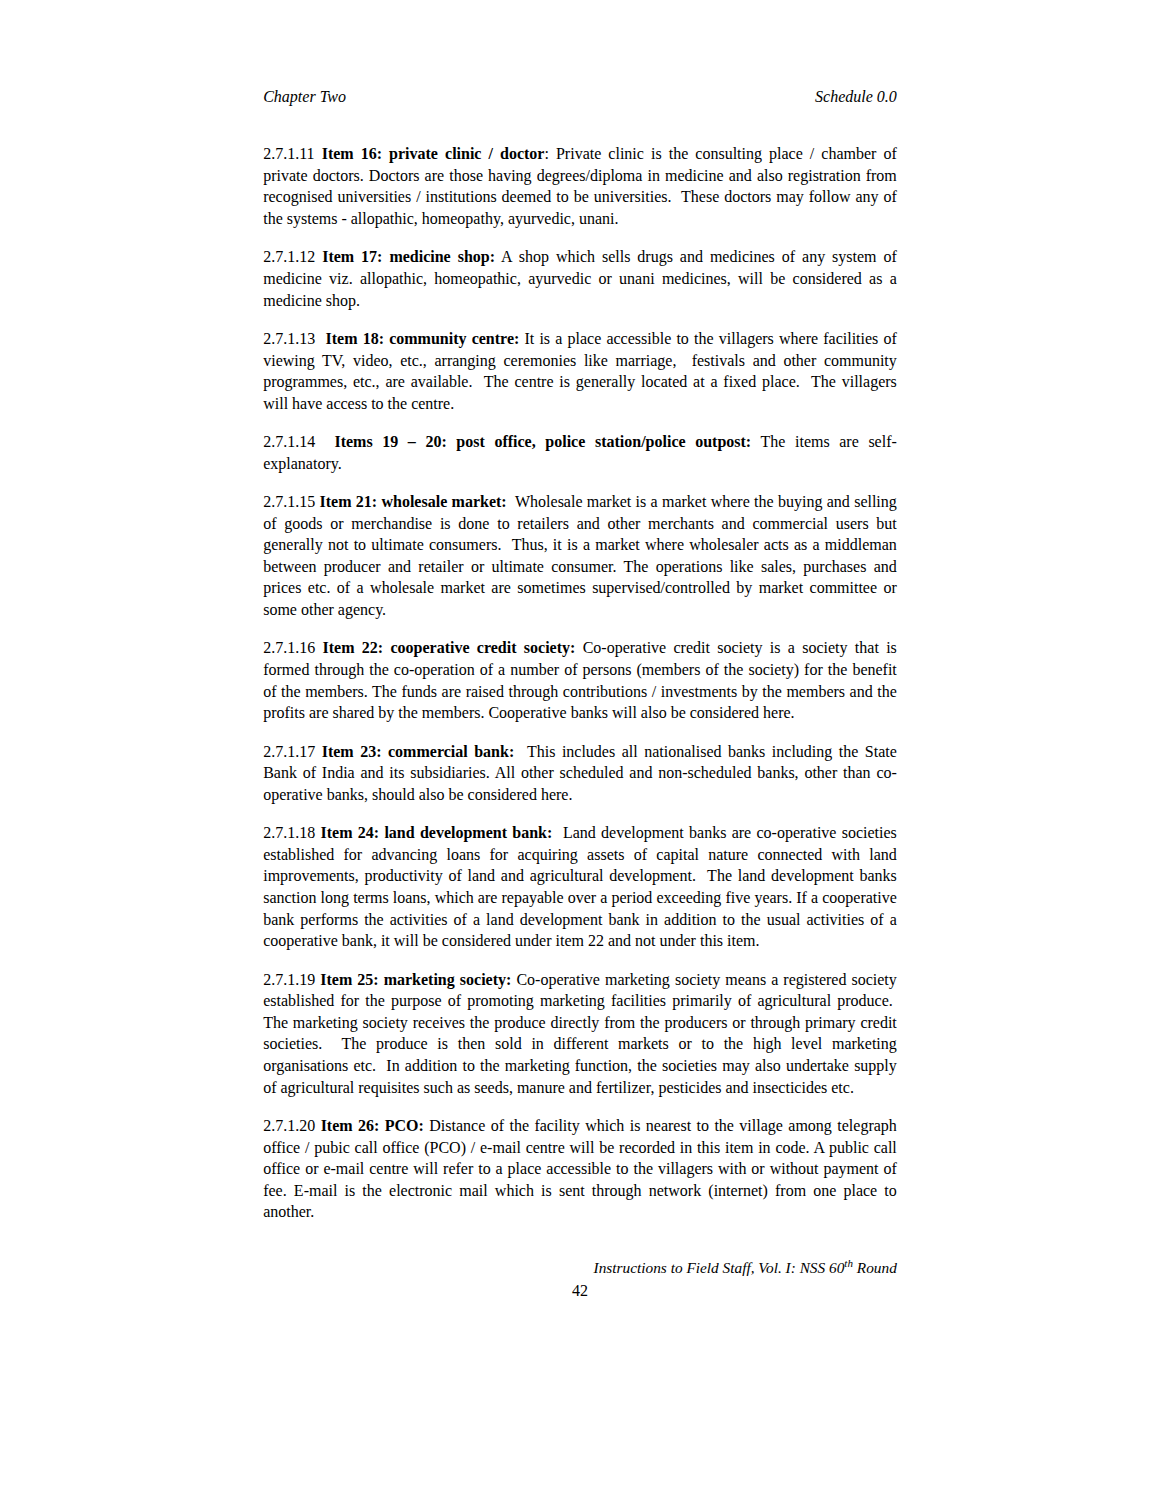Chapter Two
Schedule 0.0
2.7.1.11 Item 16: private clinic / doctor: Private clinic is the consulting place / chamber of private doctors. Doctors are those having degrees/diploma in medicine and also registration from recognised universities / institutions deemed to be universities. These doctors may follow any of the systems - allopathic, homeopathy, ayurvedic, unani.
2.7.1.12 Item 17: medicine shop: A shop which sells drugs and medicines of any system of medicine viz. allopathic, homeopathic, ayurvedic or unani medicines, will be considered as a medicine shop.
2.7.1.13 Item 18: community centre: It is a place accessible to the villagers where facilities of viewing TV, video, etc., arranging ceremonies like marriage, festivals and other community programmes, etc., are available. The centre is generally located at a fixed place. The villagers will have access to the centre.
2.7.1.14 Items 19 – 20: post office, police station/police outpost: The items are self-explanatory.
2.7.1.15 Item 21: wholesale market: Wholesale market is a market where the buying and selling of goods or merchandise is done to retailers and other merchants and commercial users but generally not to ultimate consumers. Thus, it is a market where wholesaler acts as a middleman between producer and retailer or ultimate consumer. The operations like sales, purchases and prices etc. of a wholesale market are sometimes supervised/controlled by market committee or some other agency.
2.7.1.16 Item 22: cooperative credit society: Co-operative credit society is a society that is formed through the co-operation of a number of persons (members of the society) for the benefit of the members. The funds are raised through contributions / investments by the members and the profits are shared by the members. Cooperative banks will also be considered here.
2.7.1.17 Item 23: commercial bank: This includes all nationalised banks including the State Bank of India and its subsidiaries. All other scheduled and non-scheduled banks, other than co-operative banks, should also be considered here.
2.7.1.18 Item 24: land development bank: Land development banks are co-operative societies established for advancing loans for acquiring assets of capital nature connected with land improvements, productivity of land and agricultural development. The land development banks sanction long terms loans, which are repayable over a period exceeding five years. If a cooperative bank performs the activities of a land development bank in addition to the usual activities of a cooperative bank, it will be considered under item 22 and not under this item.
2.7.1.19 Item 25: marketing society: Co-operative marketing society means a registered society established for the purpose of promoting marketing facilities primarily of agricultural produce. The marketing society receives the produce directly from the producers or through primary credit societies. The produce is then sold in different markets or to the high level marketing organisations etc. In addition to the marketing function, the societies may also undertake supply of agricultural requisites such as seeds, manure and fertilizer, pesticides and insecticides etc.
2.7.1.20 Item 26: PCO: Distance of the facility which is nearest to the village among telegraph office / pubic call office (PCO) / e-mail centre will be recorded in this item in code. A public call office or e-mail centre will refer to a place accessible to the villagers with or without payment of fee. E-mail is the electronic mail which is sent through network (internet) from one place to another.
Instructions to Field Staff, Vol. I: NSS 60th Round
42